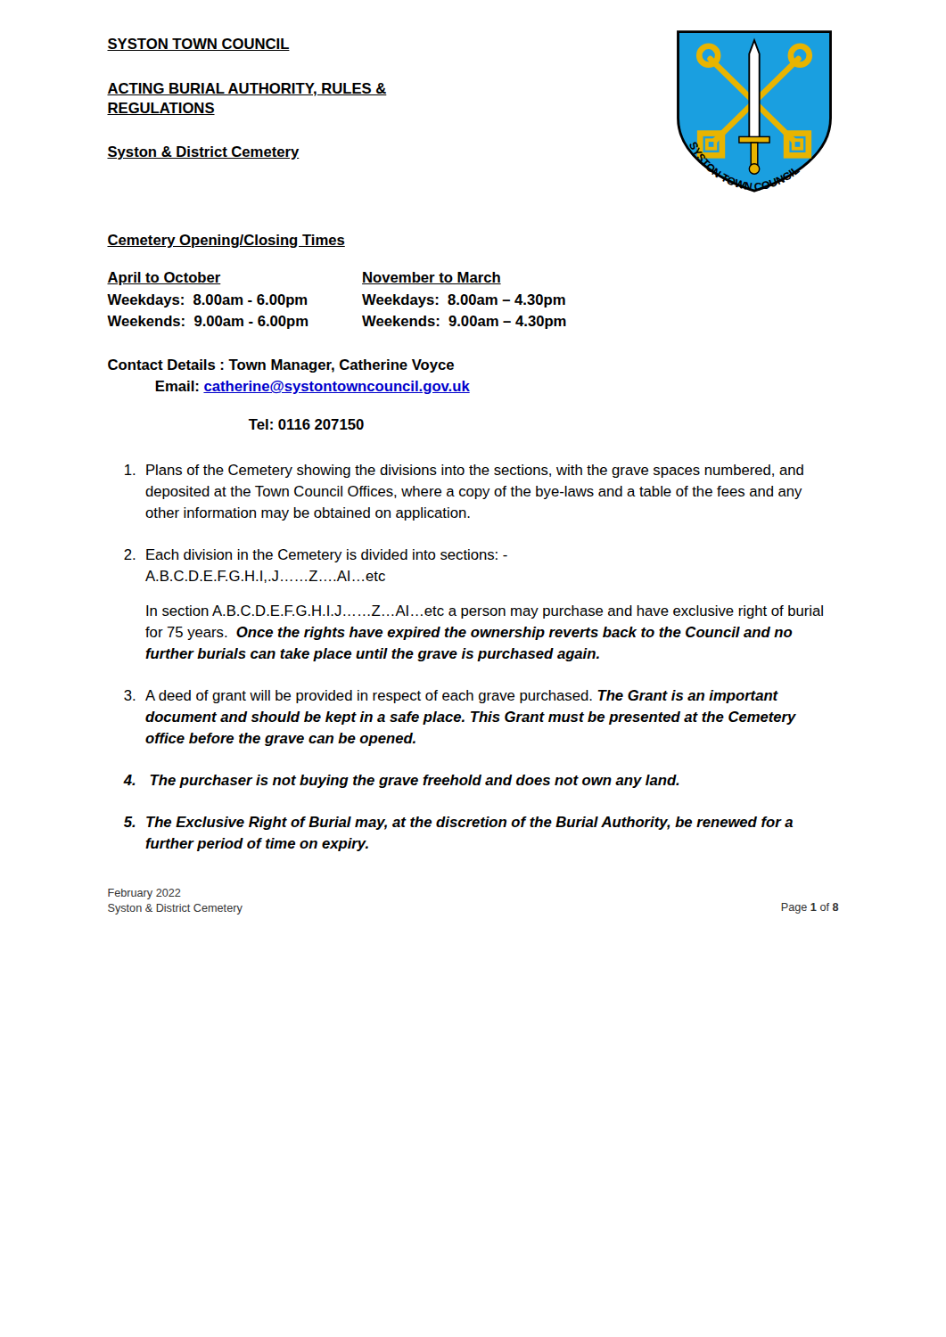SYSTON TOWN COUNCIL
SYSTON TOWN COUNCIL
ACTING BURIAL AUTHORITY, RULES &
REGULATIONS
Syston & District Cemetery
Cemetery Opening/Closing Times
| April to October | November to March |
| Weekdays: 8.00am - 6.00pm | Weekdays: 8.00am – 4.30pm |
| Weekends: 9.00am - 6.00pm | Weekends: 9.00am – 4.30pm |
Contact Details : Town Manager, Catherine Voyce
Email: catherine@systontowncouncil.gov.uk
Tel: 0116 207150
Plans of the Cemetery showing the divisions into the sections, with the grave spaces numbered, and deposited at the Town Council Offices, where a copy of the bye-laws and a table of the fees and any other information may be obtained on application.
Each division in the Cemetery is divided into sections: -
A.B.C.D.E.F.G.H.I,.J……Z….AI…etc
In section A.B.C.D.E.F.G.H.I.J……Z…AI…etc a person may purchase and have exclusive right of burial for 75 years. Once the rights have expired the ownership reverts back to the Council and no further burials can take place until the grave is purchased again.
A deed of grant will be provided in respect of each grave purchased. The Grant is an important document and should be kept in a safe place. This Grant must be presented at the Cemetery office before the grave can be opened.
The purchaser is not buying the grave freehold and does not own any land.
The Exclusive Right of Burial may, at the discretion of the Burial Authority, be renewed for a further period of time on expiry.
February 2022
Syston & District Cemetery
Page 1 of 8